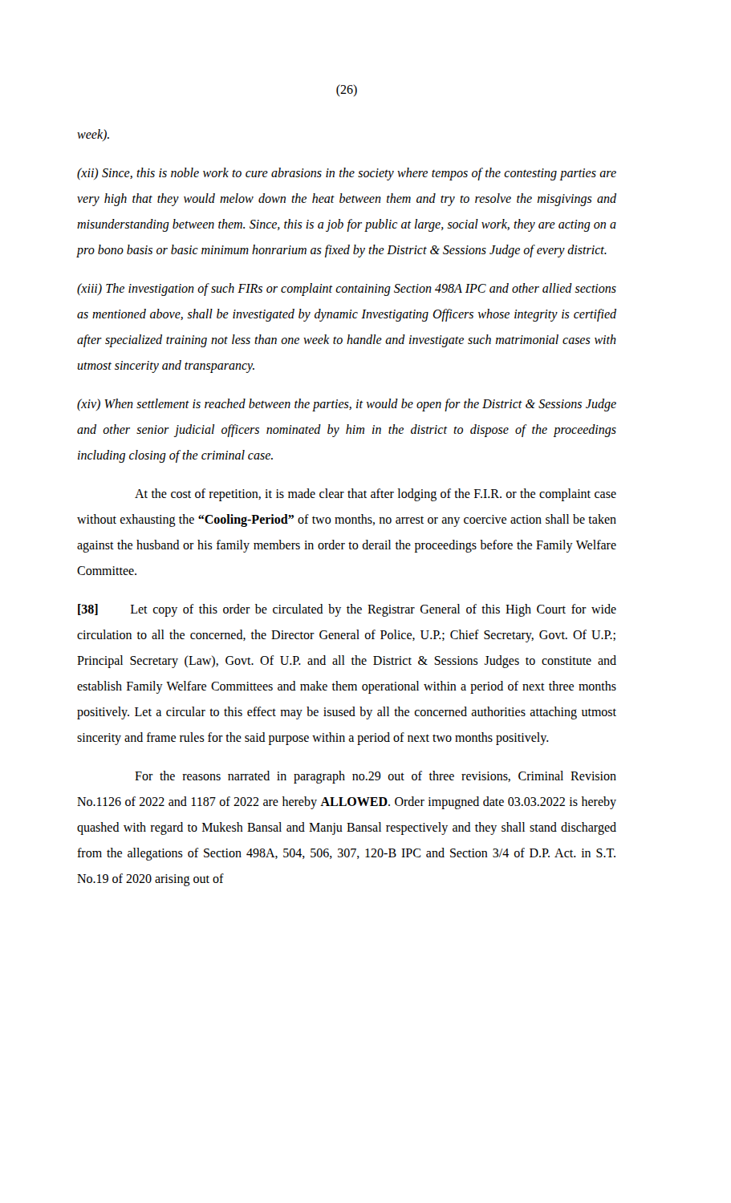(26)
week).
(xii) Since, this is noble work to cure abrasions in the society where tempos of the contesting parties are very high that they would melow down the heat between them and try to resolve the misgivings and misunderstanding between them. Since, this is a job for public at large, social work, they are acting on a pro bono basis or basic minimum honrarium as fixed by the District & Sessions Judge of every district.
(xiii) The investigation of such FIRs or complaint containing Section 498A IPC and other allied sections as mentioned above, shall be investigated by dynamic Investigating Officers whose integrity is certified after specialized training not less than one week to handle and investigate such matrimonial cases with utmost sincerity and transparancy.
(xiv) When settlement is reached between the parties, it would be open for the District & Sessions Judge and other senior judicial officers nominated by him in the district to dispose of the proceedings including closing of the criminal case.
At the cost of repetition, it is made clear that after lodging of the F.I.R. or the complaint case without exhausting the “Cooling-Period” of two months, no arrest or any coercive action shall be taken against the husband or his family members in order to derail the proceedings before the Family Welfare Committee.
[38] Let copy of this order be circulated by the Registrar General of this High Court for wide circulation to all the concerned, the Director General of Police, U.P.; Chief Secretary, Govt. Of U.P.; Principal Secretary (Law), Govt. Of U.P. and all the District & Sessions Judges to constitute and establish Family Welfare Committees and make them operational within a period of next three months positively. Let a circular to this effect may be isused by all the concerned authorities attaching utmost sincerity and frame rules for the said purpose within a period of next two months positively.
For the reasons narrated in paragraph no.29 out of three revisions, Criminal Revision No.1126 of 2022 and 1187 of 2022 are hereby ALLOWED. Order impugned date 03.03.2022 is hereby quashed with regard to Mukesh Bansal and Manju Bansal respectively and they shall stand discharged from the allegations of Section 498A, 504, 506, 307, 120-B IPC and Section 3/4 of D.P. Act. in S.T. No.19 of 2020 arising out of